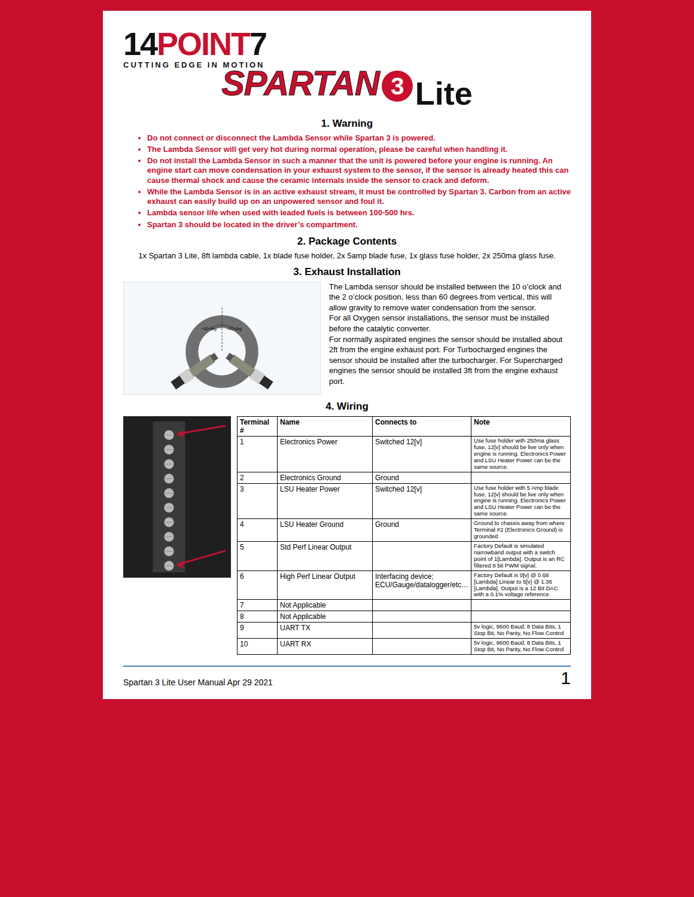14POINT7
CUTTING EDGE IN MOTION
SPARTAN3 Lite
1. Warning
Do not connect or disconnect the Lambda Sensor while Spartan 3 is powered.
The Lambda Sensor will get very hot during normal operation, please be careful when handling it.
Do not install the Lambda Sensor in such a manner that the unit is powered before your engine is running. An engine start can move condensation in your exhaust system to the sensor, if the sensor is already heated this can cause thermal shock and cause the ceramic internals inside the sensor to crack and deform.
While the Lambda Sensor is in an active exhaust stream, it must be controlled by Spartan 3. Carbon from an active exhaust can easily build up on an unpowered sensor and foul it.
Lambda sensor life when used with leaded fuels is between 100-500 hrs.
Spartan 3 should be located in the driver’s compartment.
2. Package Contents
1x Spartan 3 Lite, 8ft lambda cable, 1x blade fuse holder, 2x 5amp blade fuse, 1x glass fuse holder, 2x 250ma glass fuse.
3. Exhaust Installation
<60 deg <60 deg
The Lambda sensor should be installed between the 10 o’clock and the 2 o’clock position, less than 60 degrees from vertical, this will allow gravity to remove water condensation from the sensor.
For all Oxygen sensor installations, the sensor must be installed before the catalytic converter.
For normally aspirated engines the sensor should be installed about 2ft from the engine exhaust port. For Turbocharged engines the sensor should be installed after the turbocharger. For Supercharged engines the sensor should be installed 3ft from the engine exhaust port.
4. Wiring
| Terminal # | Name | Connects to | Note |
| --- | --- | --- | --- |
| 1 | Electronics Power | Switched 12[v] | Use fuse holder with 250ma glass fuse, 12[v] should be live only when engine is running. Electronics Power and LSU Heater Power can be the same source. |
| 2 | Electronics Ground | Ground | |
| 3 | LSU Heater Power | Switched 12[v] | Use fuse holder with 5 Amp blade fuse, 12[v] should be live only when engine is running. Electronics Power and LSU Heater Power can be the same source. |
| 4 | LSU Heater Ground | Ground | Ground to chassis away from where Terminal #2 (Electronics Ground) is grounded |
| 5 | Std Perf Linear Output | | Factory Default is simulated narrowband output with a switch point of 1[Lambda]. Output is an RC filtered 8 bit PWM signal. |
| 6 | High Perf Linear Output | Interfacing device; ECU/Gauge/datalogger/etc… | Factory Default is 0[v] @ 0.68 [Lambda] Linear to 5[v] @ 1.36 [Lambda]. Output is a 12 Bit DAC with a 0.1% voltage reference. |
| 7 | Not Applicable | | |
| 8 | Not Applicable | | |
| 9 | UART TX | | 5v logic, 9600 Baud, 8 Data Bits, 1 Stop Bit, No Parity, No Flow Control |
| 10 | UART RX | | 5v logic, 9600 Baud, 8 Data Bits, 1 Stop Bit, No Parity, No Flow Control |
Spartan 3 Lite User Manual Apr 29 2021
1